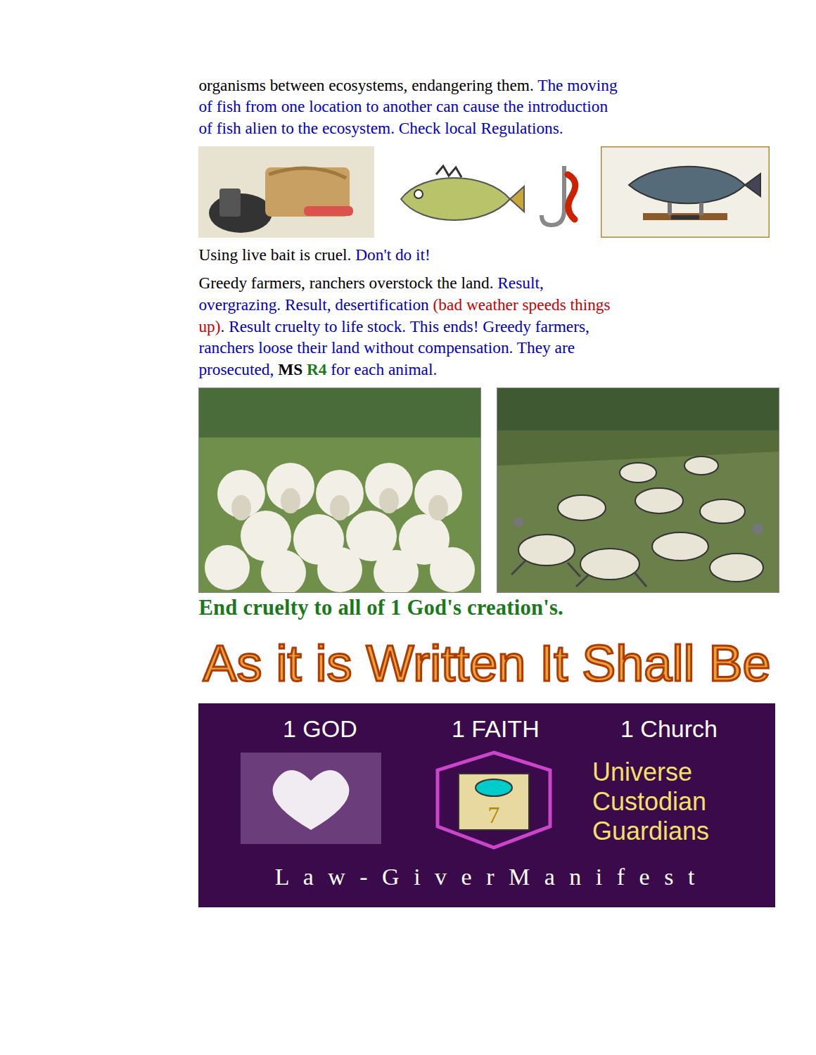organisms between ecosystems, endangering them. The moving of fish from one location to another can cause the introduction of fish alien to the ecosystem. Check local Regulations.
Using live bait is cruel. Don't do it!
Greedy farmers, ranchers overstock the land. Result, overgrazing. Result, desertification (bad weather speeds things up). Result cruelty to life stock. This ends! Greedy farmers, ranchers loose their land without compensation. They are prosecuted, MS R4 for each animal.
End cruelty to all of 1 God's creation's.